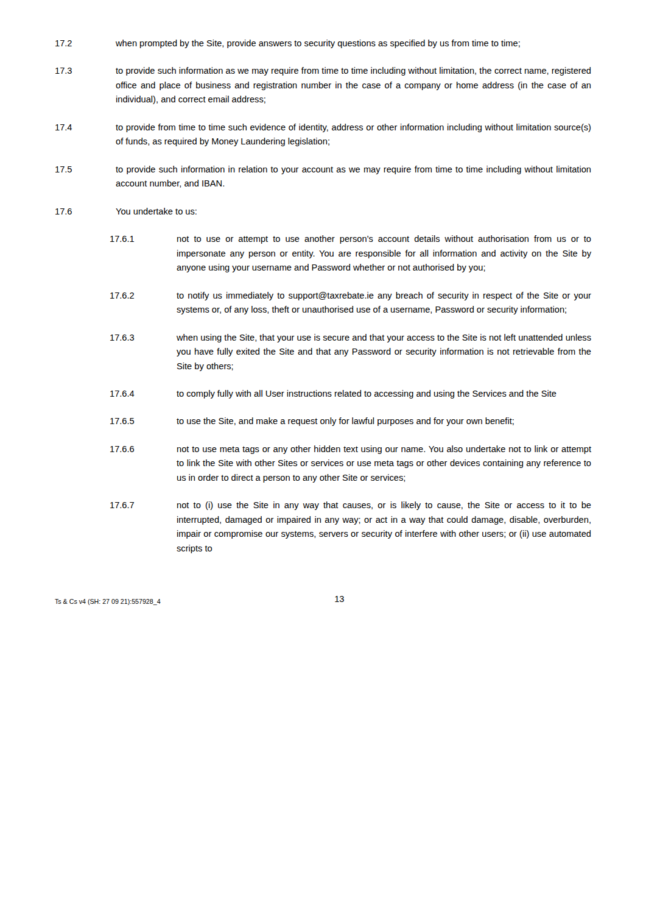17.2
when prompted by the Site, provide answers to security questions as specified by us from time to time;
17.3
to provide such information as we may require from time to time including without limitation, the correct name, registered office and place of business and registration number in the case of a company or home address (in the case of an individual), and correct email address;
17.4
to provide from time to time such evidence of identity, address or other information including without limitation source(s) of funds, as required by Money Laundering legislation;
17.5
to provide such information in relation to your account as we may require from time to time including without limitation account number, and IBAN.
17.6
You undertake to us:
17.6.1
not to use or attempt to use another person’s account details without authorisation from us or to impersonate any person or entity. You are responsible for all information and activity on the Site by anyone using your username and Password whether or not authorised by you;
17.6.2
to notify us immediately to support@taxrebate.ie any breach of security in respect of the Site or your systems or, of any loss, theft or unauthorised use of a username, Password or security information;
17.6.3
when using the Site, that your use is secure and that your access to the Site is not left unattended unless you have fully exited the Site and that any Password or security information is not retrievable from the Site by others;
17.6.4
to comply fully with all User instructions related to accessing and using the Services and the Site
17.6.5
to use the Site, and make a request only for lawful purposes and for your own benefit;
17.6.6
not to use meta tags or any other hidden text using our name. You also undertake not to link or attempt to link the Site with other Sites or services or use meta tags or other devices containing any reference to us in order to direct a person to any other Site or services;
17.6.7
not to (i) use the Site in any way that causes, or is likely to cause, the Site or access to it to be interrupted, damaged or impaired in any way; or act in a way that could damage, disable, overburden, impair or compromise our systems, servers or security of interfere with other users; or (ii) use automated scripts to
Ts & Cs v4 (SH: 27 09 21):557928_4
13